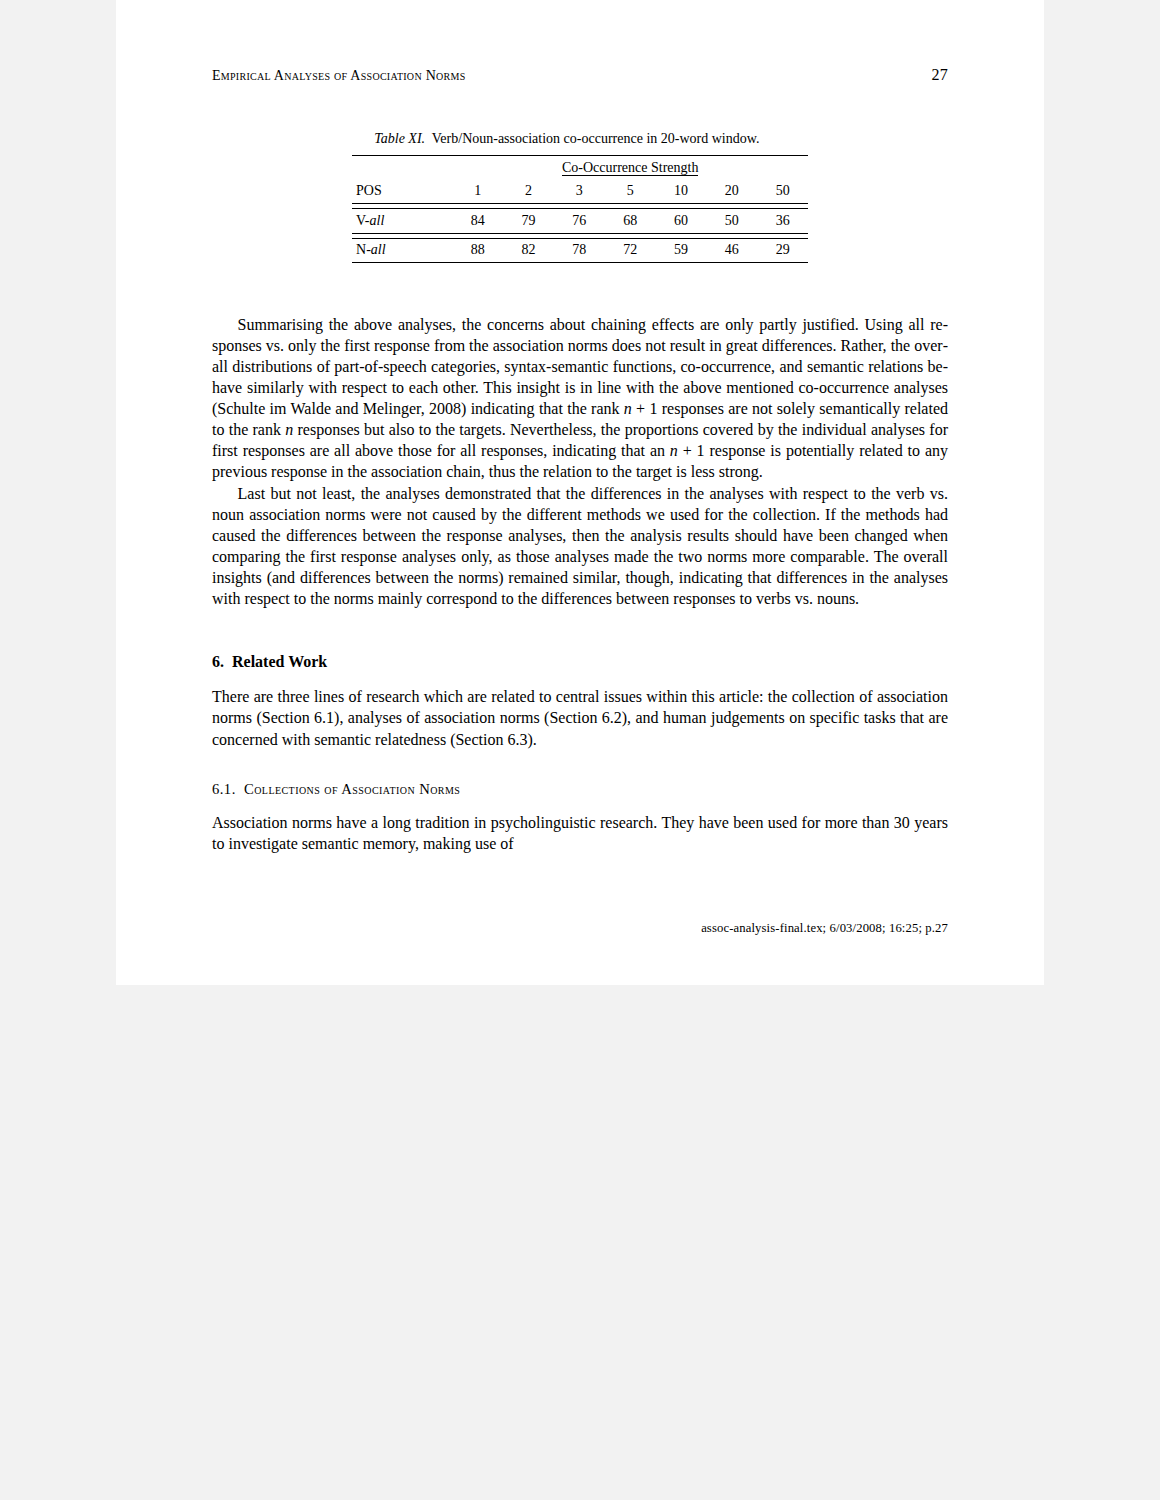Empirical Analyses of Association Norms 27
Table XI. Verb/Noun-association co-occurrence in 20-word window.
| | Co-Occurrence Strength |
| POS | 1 | 2 | 3 | 5 | 10 | 20 | 50 |
| V- all | 84 | 79 | 76 | 68 | 60 | 50 | 36 |
| N- all | 88 | 82 | 78 | 72 | 59 | 46 | 29 |
Summarising the above analyses, the concerns about chaining effects are only partly justified. Using all responses vs. only the first response from the association norms does not result in great differences. Rather, the overall distributions of part-of-speech categories, syntax-semantic functions, co-occurrence, and semantic relations behave similarly with respect to each other. This insight is in line with the above mentioned co-occurrence analyses (Schulte im Walde and Melinger, 2008) indicating that the rank n + 1 responses are not solely semantically related to the rank n responses but also to the targets. Nevertheless, the proportions covered by the individual analyses for first responses are all above those for all responses, indicating that an n + 1 response is potentially related to any previous response in the association chain, thus the relation to the target is less strong.
Last but not least, the analyses demonstrated that the differences in the analyses with respect to the verb vs. noun association norms were not caused by the different methods we used for the collection. If the methods had caused the differences between the response analyses, then the analysis results should have been changed when comparing the first response analyses only, as those analyses made the two norms more comparable. The overall insights (and differences between the norms) remained similar, though, indicating that differences in the analyses with respect to the norms mainly correspond to the differences between responses to verbs vs. nouns.
6. Related Work
There are three lines of research which are related to central issues within this article: the collection of association norms (Section 6.1), analyses of association norms (Section 6.2), and human judgements on specific tasks that are concerned with semantic relatedness (Section 6.3).
6.1. Collections of Association Norms
Association norms have a long tradition in psycholinguistic research. They have been used for more than 30 years to investigate semantic memory, making use of
assoc-analysis-final.tex; 6/03/2008; 16:25; p.27